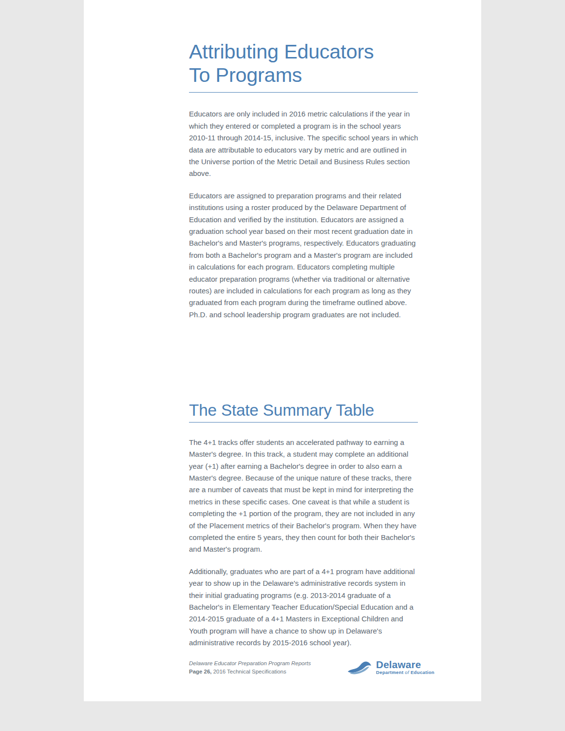Attributing Educators
To Programs
Educators are only included in 2016 metric calculations if the year in which they entered or completed a program is in the school years 2010-11 through 2014-15, inclusive. The specific school years in which data are attributable to educators vary by metric and are outlined in the Universe portion of the Metric Detail and Business Rules section above.
Educators are assigned to preparation programs and their related institutions using a roster produced by the Delaware Department of Education and verified by the institution. Educators are assigned a graduation school year based on their most recent graduation date in Bachelor's and Master's programs, respectively. Educators graduating from both a Bachelor's program and a Master's program are included in calculations for each program. Educators completing multiple educator preparation programs (whether via traditional or alternative routes) are included in calculations for each program as long as they graduated from each program during the timeframe outlined above. Ph.D. and school leadership program graduates are not included.
The State Summary Table
The 4+1 tracks offer students an accelerated pathway to earning a Master's degree. In this track, a student may complete an additional year (+1) after earning a Bachelor's degree in order to also earn a Master's degree. Because of the unique nature of these tracks, there are a number of caveats that must be kept in mind for interpreting the metrics in these specific cases. One caveat is that while a student is completing the +1 portion of the program, they are not included in any of the Placement metrics of their Bachelor's program. When they have completed the entire 5 years, they then count for both their Bachelor's and Master's program.
Additionally, graduates who are part of a 4+1 program have additional year to show up in the Delaware's administrative records system in their initial graduating programs (e.g. 2013-2014 graduate of a Bachelor's in Elementary Teacher Education/Special Education and a 2014-2015 graduate of a 4+1 Masters in Exceptional Children and Youth program will have a chance to show up in Delaware's administrative records by 2015-2016 school year).
Delaware Educator Preparation Program Reports
Page 26, 2016 Technical Specifications
Delaware
Department of Education